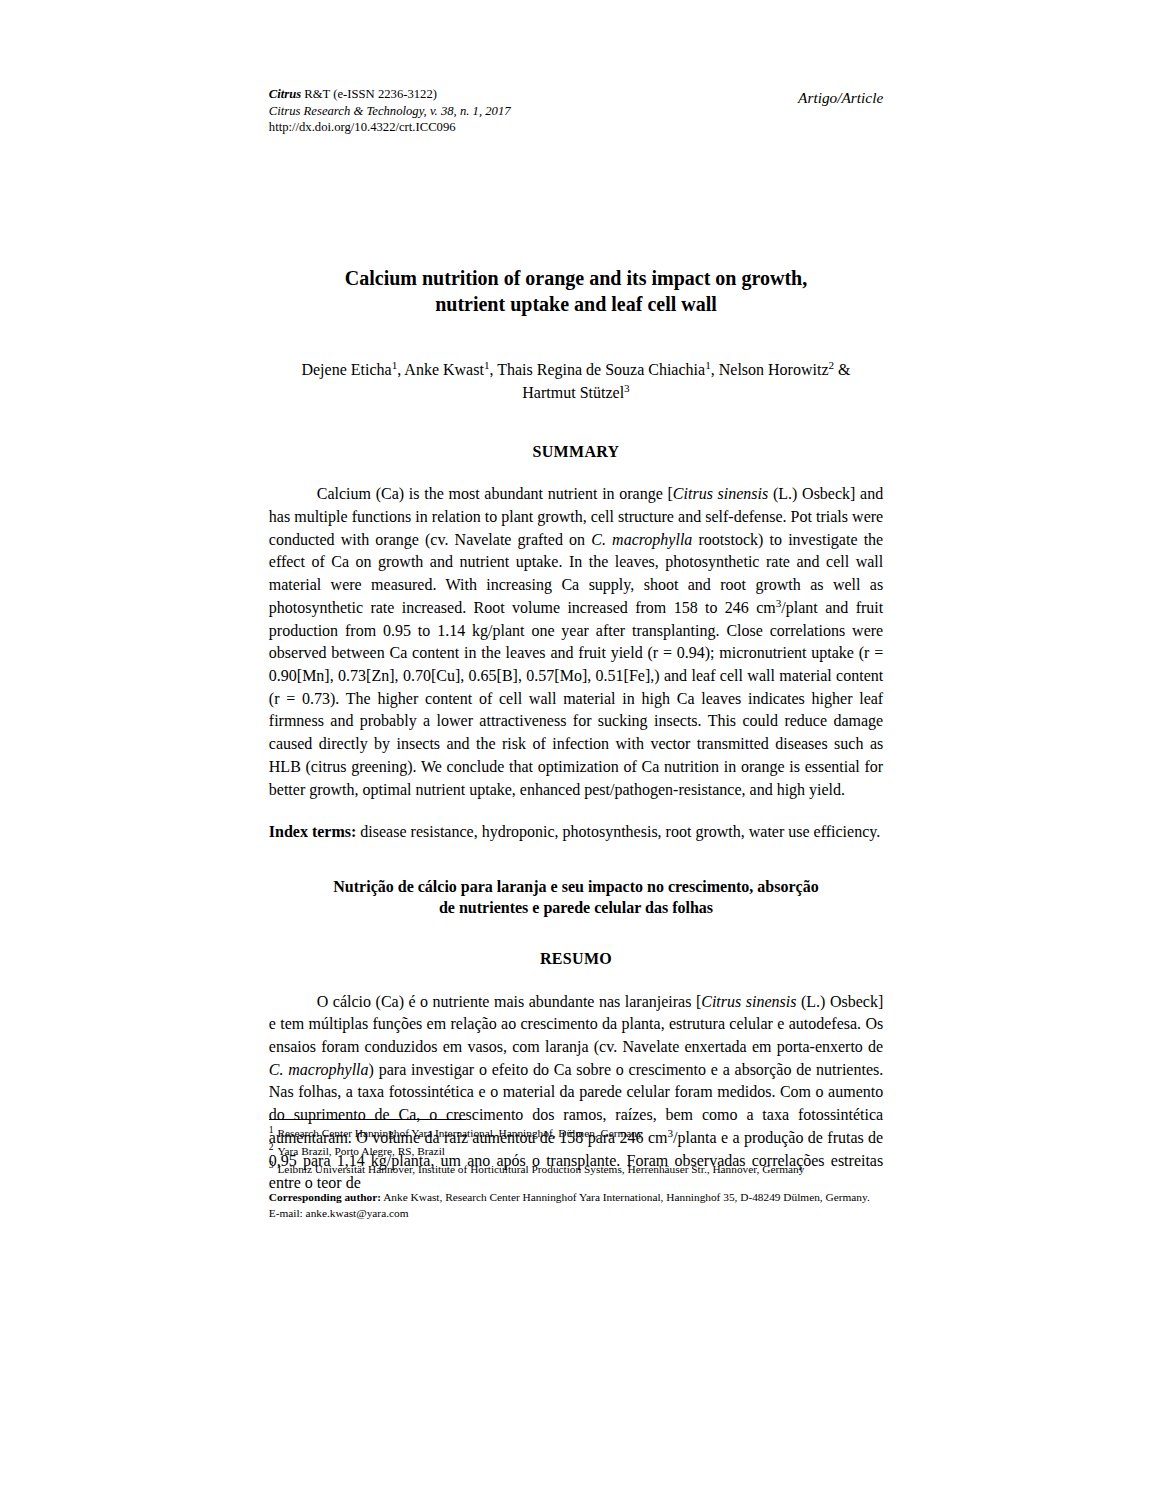Citrus R&T (e-ISSN 2236-3122)
Citrus Research & Technology, v. 38, n. 1, 2017
http://dx.doi.org/10.4322/crt.ICC096
Artigo/Article
Calcium nutrition of orange and its impact on growth,
nutrient uptake and leaf cell wall
Dejene Eticha1, Anke Kwast1, Thais Regina de Souza Chiachia1, Nelson Horowitz2 &
Hartmut Stützel3
SUMMARY
Calcium (Ca) is the most abundant nutrient in orange [Citrus sinensis (L.) Osbeck] and has multiple functions in relation to plant growth, cell structure and self-defense. Pot trials were conducted with orange (cv. Navelate grafted on C. macrophylla rootstock) to investigate the effect of Ca on growth and nutrient uptake. In the leaves, photosynthetic rate and cell wall material were measured. With increasing Ca supply, shoot and root growth as well as photosynthetic rate increased. Root volume increased from 158 to 246 cm3/plant and fruit production from 0.95 to 1.14 kg/plant one year after transplanting. Close correlations were observed between Ca content in the leaves and fruit yield (r = 0.94); micronutrient uptake (r = 0.90[Mn], 0.73[Zn], 0.70[Cu], 0.65[B], 0.57[Mo], 0.51[Fe],) and leaf cell wall material content (r = 0.73). The higher content of cell wall material in high Ca leaves indicates higher leaf firmness and probably a lower attractiveness for sucking insects. This could reduce damage caused directly by insects and the risk of infection with vector transmitted diseases such as HLB (citrus greening). We conclude that optimization of Ca nutrition in orange is essential for better growth, optimal nutrient uptake, enhanced pest/pathogen-resistance, and high yield.
Index terms: disease resistance, hydroponic, photosynthesis, root growth, water use efficiency.
Nutrição de cálcio para laranja e seu impacto no crescimento, absorção
de nutrientes e parede celular das folhas
RESUMO
O cálcio (Ca) é o nutriente mais abundante nas laranjeiras [Citrus sinensis (L.) Osbeck] e tem múltiplas funções em relação ao crescimento da planta, estrutura celular e autodefesa. Os ensaios foram conduzidos em vasos, com laranja (cv. Navelate enxertada em porta-enxerto de C. macrophylla) para investigar o efeito do Ca sobre o crescimento e a absorção de nutrientes. Nas folhas, a taxa fotossintética e o material da parede celular foram medidos. Com o aumento do suprimento de Ca, o crescimento dos ramos, raízes, bem como a taxa fotossintética aumentaram. O volume da raiz aumentou de 158 para 246 cm3/planta e a produção de frutas de 0,95 para 1,14 kg/planta, um ano após o transplante. Foram observadas correlações estreitas entre o teor de
1Research Center Hanninghof Yara International, Hanninghof, Dülmen, Germany
2Yara Brazil, Porto Alegre, RS, Brazil
3Leibniz Universität Hannover, Institute of Horticultural Production Systems, Herrenhäuser Str., Hannover, Germany
Corresponding author: Anke Kwast, Research Center Hanninghof Yara International, Hanninghof 35, D-48249 Dülmen, Germany.
E-mail: anke.kwast@yara.com